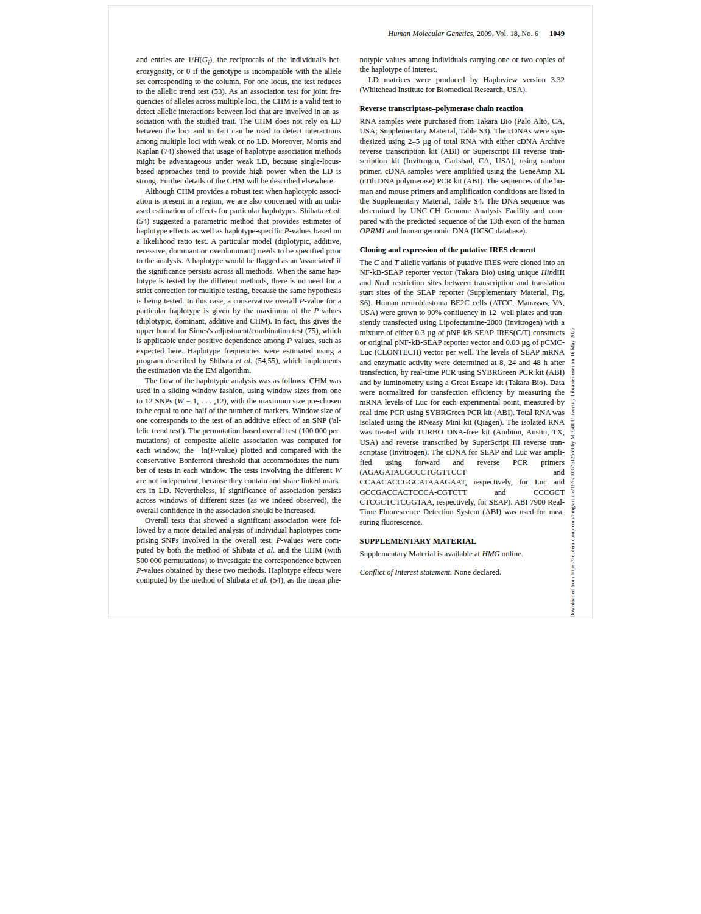Downloaded from https://academic.oup.com/hmg/article/18/6/1037/612569 by McGill University Libraries user on 16 May 2022
Human Molecular Genetics, 2009, Vol. 18, No. 6 1049
and entries are 1/H(Gi), the reciprocals of the individual's heterozygosity, or 0 if the genotype is incompatible with the allele set corresponding to the column. For one locus, the test reduces to the allelic trend test (53). As an association test for joint frequencies of alleles across multiple loci, the CHM is a valid test to detect allelic interactions between loci that are involved in an association with the studied trait. The CHM does not rely on LD between the loci and in fact can be used to detect interactions among multiple loci with weak or no LD. Moreover, Morris and Kaplan (74) showed that usage of haplotype association methods might be advantageous under weak LD, because single-locus-based approaches tend to provide high power when the LD is strong. Further details of the CHM will be described elsewhere.
Although CHM provides a robust test when haplotypic association is present in a region, we are also concerned with an unbiased estimation of effects for particular haplotypes. Shibata et al. (54) suggested a parametric method that provides estimates of haplotype effects as well as haplotype-specific P-values based on a likelihood ratio test. A particular model (diplotypic, additive, recessive, dominant or overdominant) needs to be specified prior to the analysis. A haplotype would be flagged as an 'associated' if the significance persists across all methods. When the same haplotype is tested by the different methods, there is no need for a strict correction for multiple testing, because the same hypothesis is being tested. In this case, a conservative overall P-value for a particular haplotype is given by the maximum of the P-values (diplotypic, dominant, additive and CHM). In fact, this gives the upper bound for Simes's adjustment/combination test (75), which is applicable under positive dependence among P-values, such as expected here. Haplotype frequencies were estimated using a program described by Shibata et al. (54,55), which implements the estimation via the EM algorithm.
The flow of the haplotypic analysis was as follows: CHM was used in a sliding window fashion, using window sizes from one to 12 SNPs (W = 1, . . . ,12), with the maximum size pre-chosen to be equal to one-half of the number of markers. Window size of one corresponds to the test of an additive effect of an SNP ('allelic trend test'). The permutation-based overall test (100 000 permutations) of composite allelic association was computed for each window, the −ln(P-value) plotted and compared with the conservative Bonferroni threshold that accommodates the number of tests in each window. The tests involving the different W are not independent, because they contain and share linked markers in LD. Nevertheless, if significance of association persists across windows of different sizes (as we indeed observed), the overall confidence in the association should be increased.
Overall tests that showed a significant association were followed by a more detailed analysis of individual haplotypes comprising SNPs involved in the overall test. P-values were computed by both the method of Shibata et al. and the CHM (with 500 000 permutations) to investigate the correspondence between P-values obtained by these two methods. Haplotype effects were computed by the method of Shibata et al. (54), as the mean phenotypic values among individuals carrying one or two copies of the haplotype of interest.
LD matrices were produced by Haploview version 3.32 (Whitehead Institute for Biomedical Research, USA).
Reverse transcriptase–polymerase chain reaction
RNA samples were purchased from Takara Bio (Palo Alto, CA, USA; Supplementary Material, Table S3). The cDNAs were synthesized using 2–5 µg of total RNA with either cDNA Archive reverse transcription kit (ABI) or Superscript III reverse transcription kit (Invitrogen, Carlsbad, CA, USA), using random primer. cDNA samples were amplified using the GeneAmp XL (rTth DNA polymerase) PCR kit (ABI). The sequences of the human and mouse primers and amplification conditions are listed in the Supplementary Material, Table S4. The DNA sequence was determined by UNC-CH Genome Analysis Facility and compared with the predicted sequence of the 13th exon of the human OPRM1 and human genomic DNA (UCSC database).
Cloning and expression of the putative IRES element
The C and T allelic variants of putative IRES were cloned into an NF-kB-SEAP reporter vector (Takara Bio) using unique HindIII and Nru I restriction sites between transcription and translation start sites of the SEAP reporter (Supplementary Material, Fig. S6). Human neuroblastoma BE2C cells (ATCC, Manassas, VA, USA) were grown to 90% confluency in 12- well plates and transiently transfected using Lipofectamine-2000 (Invitrogen) with a mixture of either 0.3 µg of pNF-kB-SEAP-IRES(C/T) constructs or original pNF-kB-SEAP reporter vector and 0.03 µg of pCMC-Luc (CLONTECH) vector per well. The levels of SEAP mRNA and enzymatic activity were determined at 8, 24 and 48 h after transfection, by real-time PCR using SYBRGreen PCR kit (ABI) and by luminometry using a Great Escape kit (Takara Bio). Data were normalized for transfection efficiency by measuring the mRNA levels of Luc for each experimental point, measured by real-time PCR using SYBRGreen PCR kit (ABI). Total RNA was isolated using the RNeasy Mini kit (Qiagen). The isolated RNA was treated with TURBO DNA-free kit (Ambion, Austin, TX, USA) and reverse transcribed by SuperScript III reverse transcriptase (Invitrogen). The cDNA for SEAP and Luc was amplified using forward and reverse PCR primers (AGAGATACGCCCTGGTTCCT and CCAACACCGGCATAAAGAAT, respectively, for Luc and GCCGACCACTCCCA-CGTCTT and CCCGCT CTCGCTCTCGGTAA, respectively, for SEAP). ABI 7900 Real-Time Fluorescence Detection System (ABI) was used for measuring fluorescence.
Supplementary material
Supplementary Material is available at HMG online.
Conflict of Interest statement. None declared.